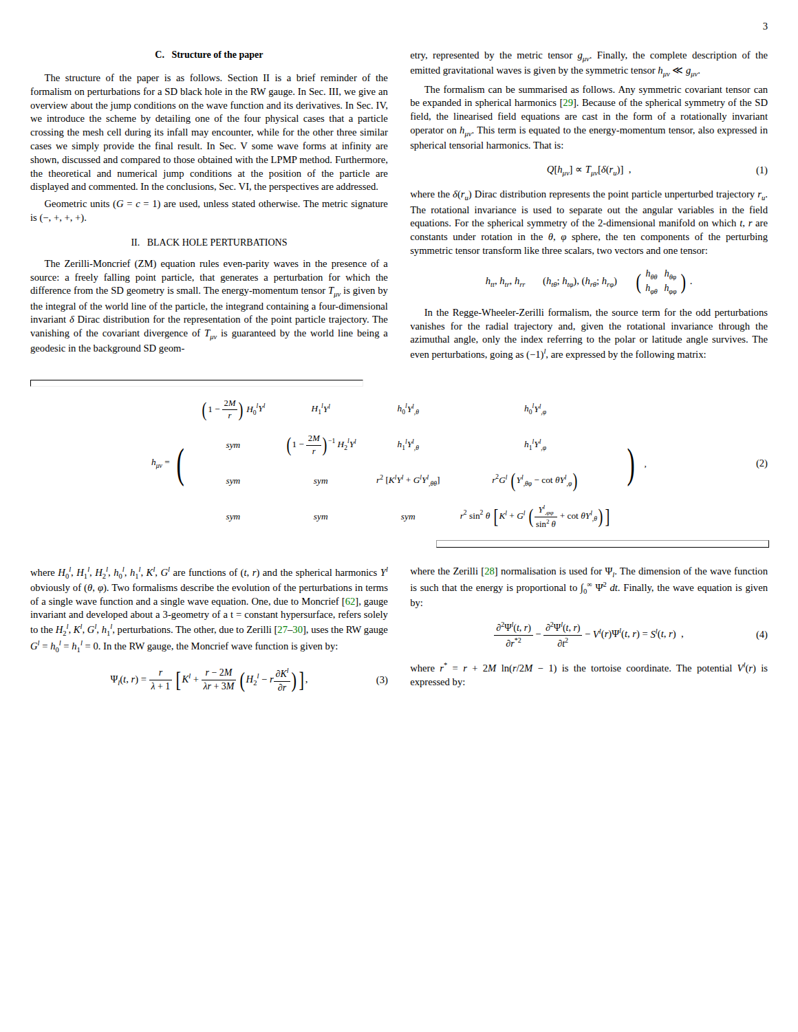3
C. Structure of the paper
The structure of the paper is as follows. Section II is a brief reminder of the formalism on perturbations for a SD black hole in the RW gauge. In Sec. III, we give an overview about the jump conditions on the wave function and its derivatives. In Sec. IV, we introduce the scheme by detailing one of the four physical cases that a particle crossing the mesh cell during its infall may encounter, while for the other three similar cases we simply provide the final result. In Sec. V some wave forms at infinity are shown, discussed and compared to those obtained with the LPMP method. Furthermore, the theoretical and numerical jump conditions at the position of the particle are displayed and commented. In the conclusions, Sec. VI, the perspectives are addressed.
Geometric units (G = c = 1) are used, unless stated otherwise. The metric signature is (−, +, +, +).
II. BLACK HOLE PERTURBATIONS
The Zerilli-Moncrief (ZM) equation rules even-parity waves in the presence of a source: a freely falling point particle, that generates a perturbation for which the difference from the SD geometry is small. The energy-momentum tensor Tμν is given by the integral of the world line of the particle, the integrand containing a four-dimensional invariant δ Dirac distribution for the representation of the point particle trajectory. The vanishing of the covariant divergence of Tμν is guaranteed by the world line being a geodesic in the background SD geom-
etry, represented by the metric tensor gμν. Finally, the complete description of the emitted gravitational waves is given by the symmetric tensor hμν ≪ gμν.
The formalism can be summarised as follows. Any symmetric covariant tensor can be expanded in spherical harmonics [29]. Because of the spherical symmetry of the SD field, the linearised field equations are cast in the form of a rotationally invariant operator on hμν. This term is equated to the energy-momentum tensor, also expressed in spherical tensorial harmonics. That is:
Q[hμν] ∝ Tμν[δ(ru)] , (1)
where the δ(ru) Dirac distribution represents the point particle unperturbed trajectory ru. The rotational invariance is used to separate out the angular variables in the field equations. For the spherical symmetry of the 2-dimensional manifold on which t, r are constants under rotation in the θ, φ sphere, the ten components of the perturbing symmetric tensor transform like three scalars, two vectors and one tensor:
htt, htr, hrr (htθ; htφ), (hrθ; hrφ) (
| h θθ | h θφ |
| h φθ | h φφ |
) .
In the Regge-Wheeler-Zerilli formalism, the source term for the odd perturbations vanishes for the radial trajectory and, given the rotational invariance through the azimuthal angle, only the index referring to the polar or latitude angle survives. The even perturbations, going as (−1)l, are expressed by the following matrix:
hμν = (
| ( 1 − 2 M r ) H 0 l Y l | H 1 l Y l | h 0 l Y l , θ | h 0 l Y l , φ |
| sym | ( 1 − 2 M r ) −1 H 2 l Y l | h 1 l Y l , θ | h 1 l Y l , φ |
| sym | sym | r 2 [ K l Y l + G l Y l , θθ ] | r 2 G l ( Y l , θφ − cot θY l , φ ) |
| sym | sym | sym | r 2 sin 2 θ [ K l + G l ( Y l , φφ sin 2 θ + cot θY l , θ ) ] |
) ,
(2)
where H0l, H1l, H2l, h0l, h1l, Kl, Gl are functions of (t, r) and the spherical harmonics Yl obviously of (θ, φ). Two formalisms describe the evolution of the perturbations in terms of a single wave function and a single wave equation. One, due to Moncrief [62], gauge invariant and developed about a 3-geometry of a t = constant hypersurface, refers solely to the H2l, Kl, Gl, h1l, perturbations. The other, due to Zerilli [27–30], uses the RW gauge Gl = h0l = h1l = 0. In the RW gauge, the Moncrief wave function is given by:
Ψl(t, r) = rλ + 1 [Kl + r − 2M λr + 3M (H2l − r∂Kl∂r)], (3)
where the Zerilli [28] normalisation is used for Ψl. The dimension of the wave function is such that the energy is proportional to ∫0∞ Ψ̇2 dt. Finally, the wave equation is given by:
∂2Ψl(t, r)∂r*2 − ∂2Ψl(t, r)∂t2 − Vl(r)Ψl(t, r) = Sl(t, r) , (4)
where r* = r + 2M ln(r/2M − 1) is the tortoise coordinate. The potential Vl(r) is expressed by: